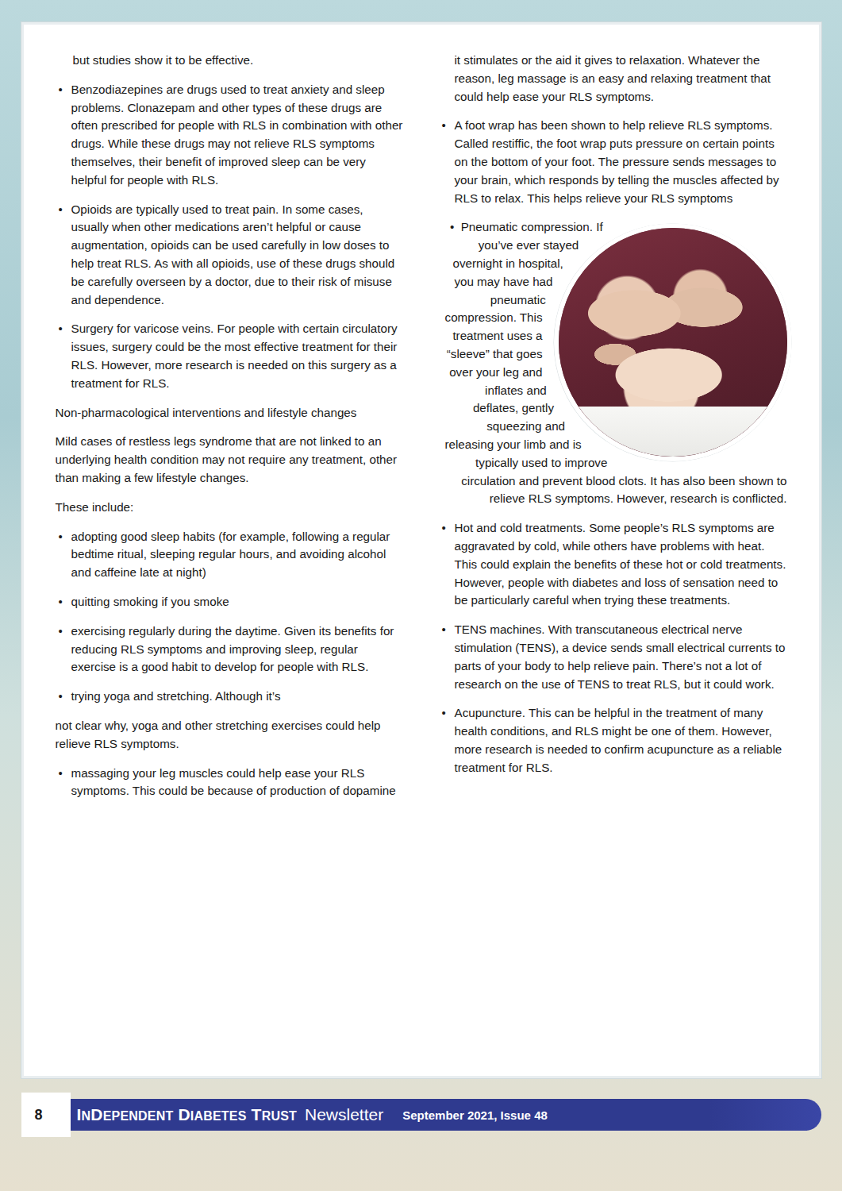but studies show it to be effective.
Benzodiazepines are drugs used to treat anxiety and sleep problems. Clonazepam and other types of these drugs are often prescribed for people with RLS in combination with other drugs. While these drugs may not relieve RLS symptoms themselves, their benefit of improved sleep can be very helpful for people with RLS.
Opioids are typically used to treat pain. In some cases, usually when other medications aren’t helpful or cause augmentation, opioids can be used carefully in low doses to help treat RLS. As with all opioids, use of these drugs should be carefully overseen by a doctor, due to their risk of misuse and dependence.
Surgery for varicose veins. For people with certain circulatory issues, surgery could be the most effective treatment for their RLS. However, more research is needed on this surgery as a treatment for RLS.
Non-pharmacological interventions and lifestyle changes
Mild cases of restless legs syndrome that are not linked to an underlying health condition may not require any treatment, other than making a few lifestyle changes.
These include:
adopting good sleep habits (for example, following a regular bedtime ritual, sleeping regular hours, and avoiding alcohol and caffeine late at night)
quitting smoking if you smoke
exercising regularly during the daytime. Given its benefits for reducing RLS symptoms and improving sleep, regular exercise is a good habit to develop for people with RLS.
trying yoga and stretching. Although it’s
not clear why, yoga and other stretching exercises could help relieve RLS symptoms.
massaging your leg muscles could help ease your RLS symptoms. This could be because of production of dopamine it stimulates or the aid it gives to relaxation. Whatever the reason, leg massage is an easy and relaxing treatment that could help ease your RLS symptoms.
A foot wrap has been shown to help relieve RLS symptoms. Called restiffic, the foot wrap puts pressure on certain points on the bottom of your foot. The pressure sends messages to your brain, which responds by telling the muscles affected by RLS to relax. This helps relieve your RLS symptoms
• Pneumatic compression. If you’ve ever stayed overnight in hospital, you may have had pneumatic compression. This treatment uses a “sleeve” that goes over your leg and inflates and deflates, gently squeezing and releasing your limb and is typically used to improve circulation and prevent blood clots. It has also been shown to relieve RLS symptoms. However, research is conflicted.
Hot and cold treatments. Some people’s RLS symptoms are aggravated by cold, while others have problems with heat. This could explain the benefits of these hot or cold treatments. However, people with diabetes and loss of sensation need to be particularly careful when trying these treatments.
TENS machines. With transcutaneous electrical nerve stimulation (TENS), a device sends small electrical currents to parts of your body to help relieve pain. There’s not a lot of research on the use of TENS to treat RLS, but it could work.
Acupuncture. This can be helpful in the treatment of many health conditions, and RLS might be one of them. However, more research is needed to confirm acupuncture as a reliable treatment for RLS.
8
In Dependent Diabetes Trust Newsletter September 2021, Issue 48